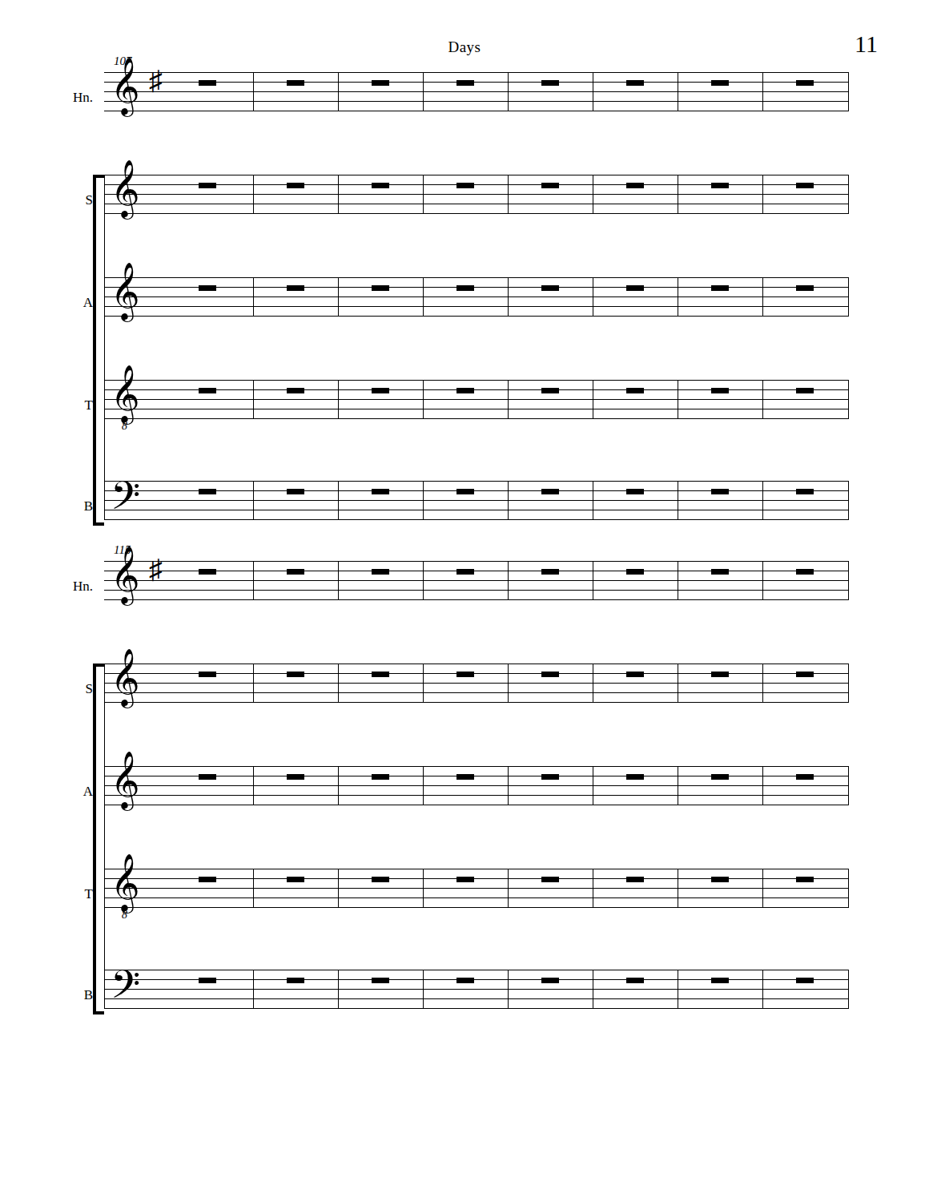Days
11
SYSTEM 1 : measures 107 – 114
107
Hn.
𝄞 ♯
S
𝄞
A
𝄞
T
𝄞 8
B
𝄢
SYSTEM 2 : measures 115 – 122
115
Hn.
𝄞 ♯
S
𝄞
A
𝄞
T
𝄞 8
B
𝄢